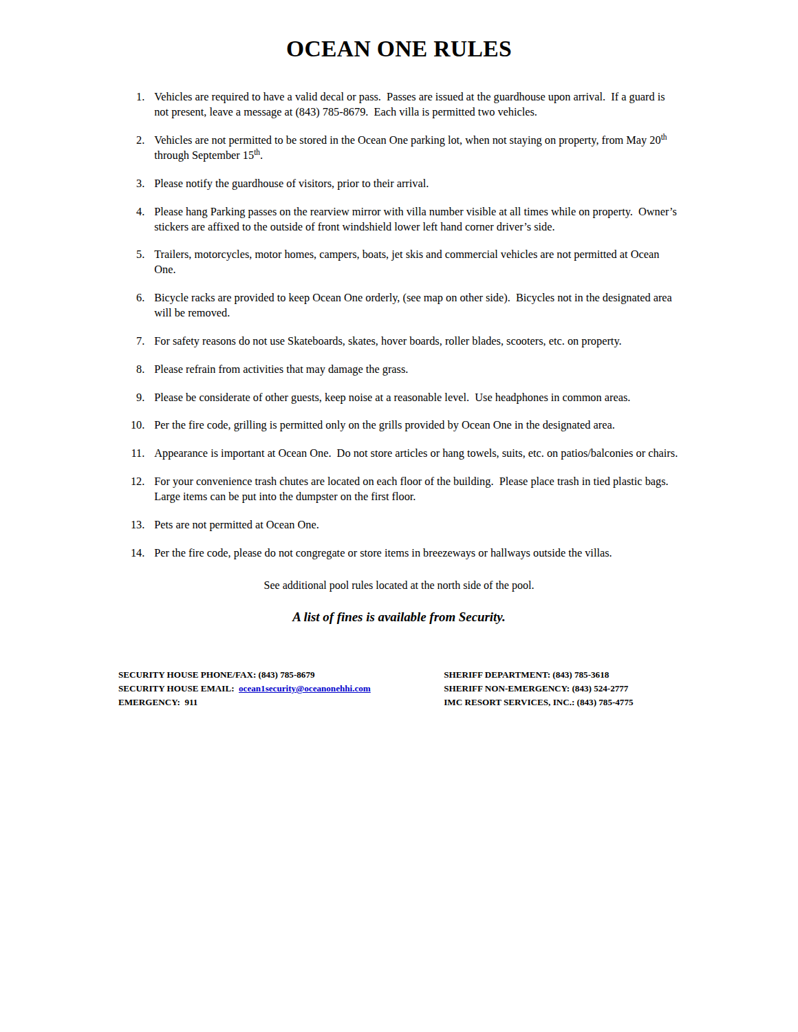OCEAN ONE RULES
Vehicles are required to have a valid decal or pass. Passes are issued at the guardhouse upon arrival. If a guard is not present, leave a message at (843) 785-8679. Each villa is permitted two vehicles.
Vehicles are not permitted to be stored in the Ocean One parking lot, when not staying on property, from May 20th through September 15th.
Please notify the guardhouse of visitors, prior to their arrival.
Please hang Parking passes on the rearview mirror with villa number visible at all times while on property. Owner’s stickers are affixed to the outside of front windshield lower left hand corner driver’s side.
Trailers, motorcycles, motor homes, campers, boats, jet skis and commercial vehicles are not permitted at Ocean One.
Bicycle racks are provided to keep Ocean One orderly, (see map on other side). Bicycles not in the designated area will be removed.
For safety reasons do not use Skateboards, skates, hover boards, roller blades, scooters, etc. on property.
Please refrain from activities that may damage the grass.
Please be considerate of other guests, keep noise at a reasonable level. Use headphones in common areas.
Per the fire code, grilling is permitted only on the grills provided by Ocean One in the designated area.
Appearance is important at Ocean One. Do not store articles or hang towels, suits, etc. on patios/balconies or chairs.
For your convenience trash chutes are located on each floor of the building. Please place trash in tied plastic bags. Large items can be put into the dumpster on the first floor.
Pets are not permitted at Ocean One.
Per the fire code, please do not congregate or store items in breezeways or hallways outside the villas.
See additional pool rules located at the north side of the pool.
A list of fines is available from Security.
| SECURITY HOUSE PHONE/FAX: (843) 785-8679 | SHERIFF DEPARTMENT: (843) 785-3618 |
| SECURITY HOUSE EMAIL: ocean1security@oceanonehhi.com | SHERIFF NON-EMERGENCY: (843) 524-2777 |
| EMERGENCY: 911 | IMC RESORT SERVICES, INC.: (843) 785-4775 |